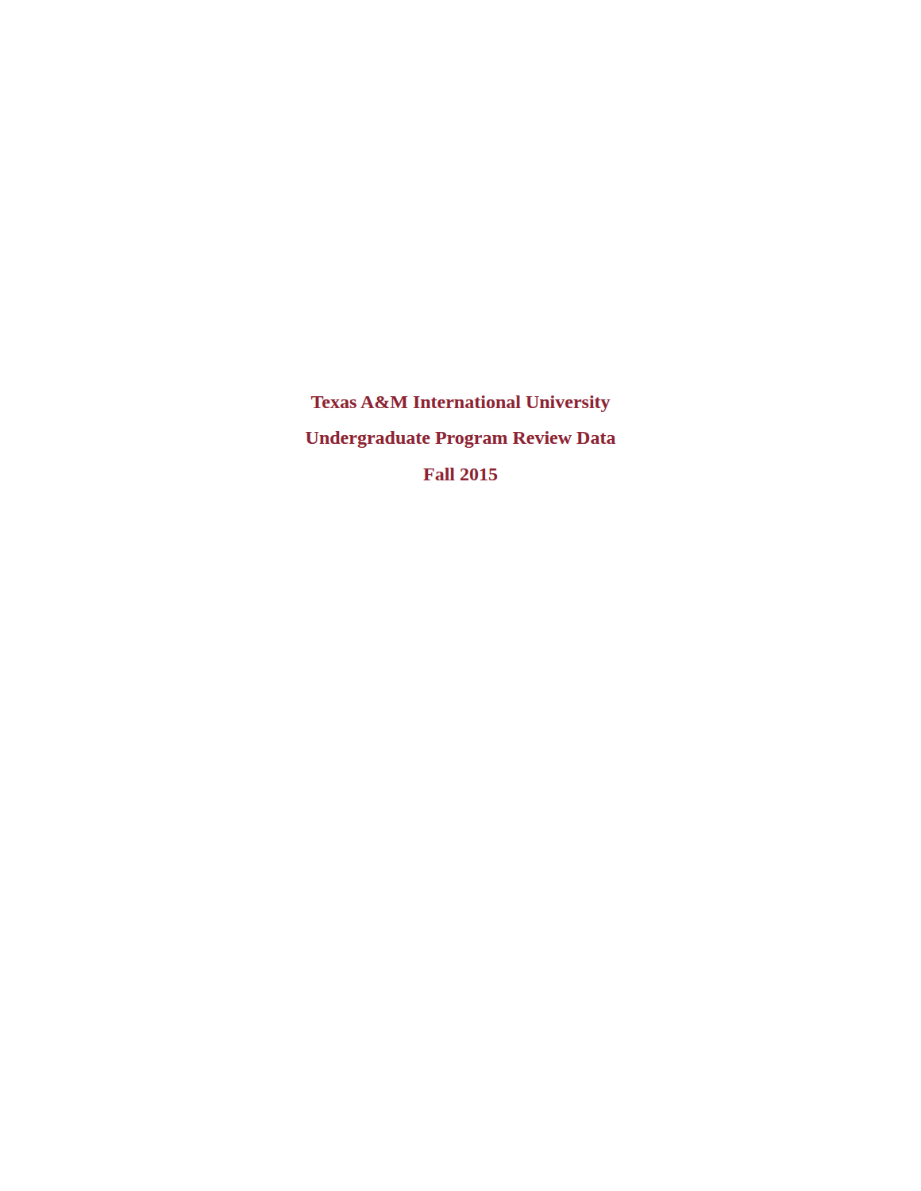Texas A&M International University
Undergraduate Program Review Data
Fall 2015